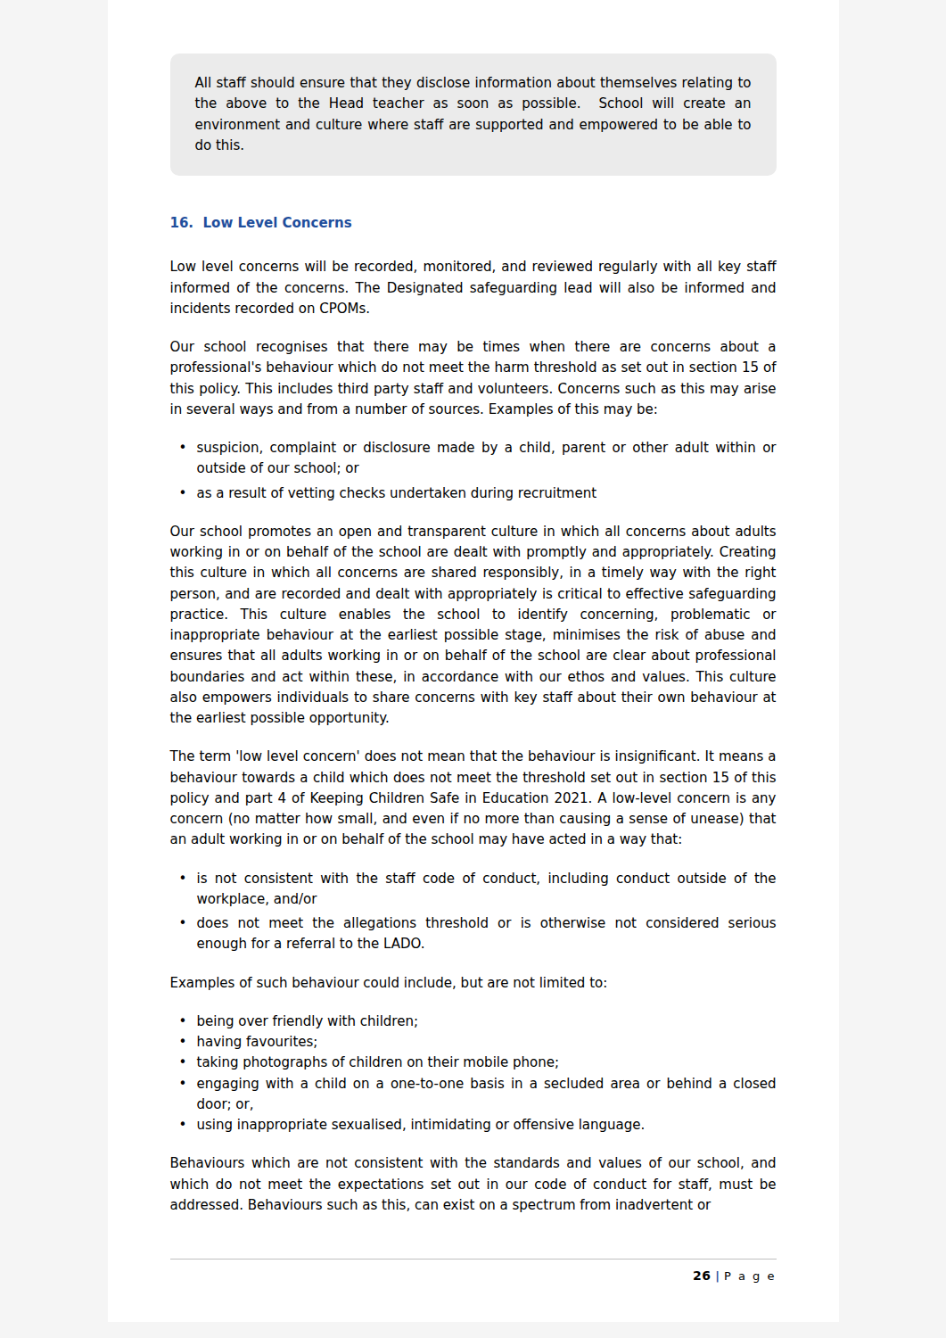All staff should ensure that they disclose information about themselves relating to the above to the Head teacher as soon as possible. School will create an environment and culture where staff are supported and empowered to be able to do this.
16. Low Level Concerns
Low level concerns will be recorded, monitored, and reviewed regularly with all key staff informed of the concerns. The Designated safeguarding lead will also be informed and incidents recorded on CPOMs.
Our school recognises that there may be times when there are concerns about a professional's behaviour which do not meet the harm threshold as set out in section 15 of this policy. This includes third party staff and volunteers. Concerns such as this may arise in several ways and from a number of sources. Examples of this may be:
suspicion, complaint or disclosure made by a child, parent or other adult within or outside of our school; or
as a result of vetting checks undertaken during recruitment
Our school promotes an open and transparent culture in which all concerns about adults working in or on behalf of the school are dealt with promptly and appropriately. Creating this culture in which all concerns are shared responsibly, in a timely way with the right person, and are recorded and dealt with appropriately is critical to effective safeguarding practice. This culture enables the school to identify concerning, problematic or inappropriate behaviour at the earliest possible stage, minimises the risk of abuse and ensures that all adults working in or on behalf of the school are clear about professional boundaries and act within these, in accordance with our ethos and values. This culture also empowers individuals to share concerns with key staff about their own behaviour at the earliest possible opportunity.
The term 'low level concern' does not mean that the behaviour is insignificant. It means a behaviour towards a child which does not meet the threshold set out in section 15 of this policy and part 4 of Keeping Children Safe in Education 2021. A low-level concern is any concern (no matter how small, and even if no more than causing a sense of unease) that an adult working in or on behalf of the school may have acted in a way that:
is not consistent with the staff code of conduct, including conduct outside of the workplace, and/or
does not meet the allegations threshold or is otherwise not considered serious enough for a referral to the LADO.
Examples of such behaviour could include, but are not limited to:
being over friendly with children;
having favourites;
taking photographs of children on their mobile phone;
engaging with a child on a one-to-one basis in a secluded area or behind a closed door; or,
using inappropriate sexualised, intimidating or offensive language.
Behaviours which are not consistent with the standards and values of our school, and which do not meet the expectations set out in our code of conduct for staff, must be addressed. Behaviours such as this, can exist on a spectrum from inadvertent or
26 | P a g e